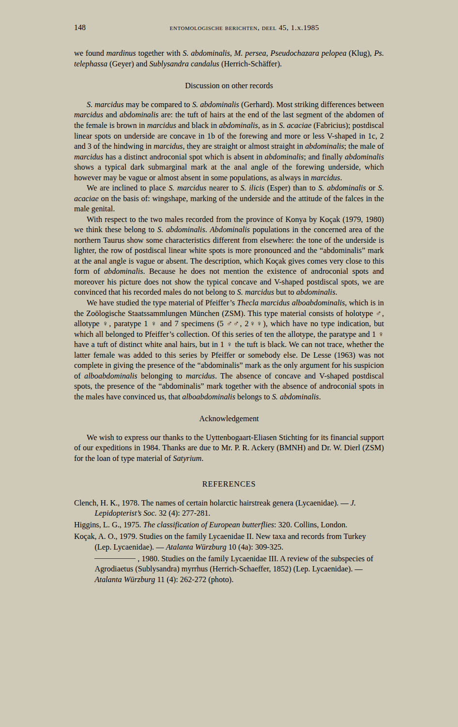148
Entomologische Berichten, deel 45, 1.X.1985
we found mardinus together with S. abdominalis, M. persea, Pseudochazara pelopea (Klug), Ps. telephassa (Geyer) and Sublysandra candalus (Herrich-Schäffer).
Discussion on other records
S. marcidus may be compared to S. abdominalis (Gerhard). Most striking differences between marcidus and abdominalis are: the tuft of hairs at the end of the last segment of the abdomen of the female is brown in marcidus and black in abdominalis, as in S. acaciae (Fabricius); postdiscal linear spots on underside are concave in 1b of the forewing and more or less V-shaped in 1c, 2 and 3 of the hindwing in marcidus, they are straight or almost straight in abdominalis; the male of marcidus has a distinct androconial spot which is absent in abdominalis; and finally abdominalis shows a typical dark submarginal mark at the anal angle of the forewing underside, which however may be vague or almost absent in some populations, as always in marcidus.
We are inclined to place S. marcidus nearer to S. ilicis (Esper) than to S. abdominalis or S. acaciae on the basis of: wingshape, marking of the underside and the attitude of the falces in the male genital.
With respect to the two males recorded from the province of Konya by Koçak (1979, 1980) we think these belong to S. abdominalis. Abdominalis populations in the concerned area of the northern Taurus show some characteristics different from elsewhere: the tone of the underside is lighter, the row of postdiscal linear white spots is more pronounced and the “abdominalis” mark at the anal angle is vague or absent. The description, which Koçak gives comes very close to this form of abdominalis. Because he does not mention the existence of androconial spots and moreover his picture does not show the typical concave and V-shaped postdiscal spots, we are convinced that his recorded males do not belong to S. marcidus but to abdominalis.
We have studied the type material of Pfeiffer’s Thecla marcidus alboabdominalis, which is in the Zoölogische Staatssammlungen München (ZSM). This type material consists of holotype ♂, allotype ♀, paratype 1 ♀ and 7 specimens (5 ♂♂, 2♀♀), which have no type indication, but which all belonged to Pfeiffer’s collection. Of this series of ten the allotype, the paratype and 1 ♀ have a tuft of distinct white anal hairs, but in 1 ♀ the tuft is black. We can not trace, whether the latter female was added to this series by Pfeiffer or somebody else. De Lesse (1963) was not complete in giving the presence of the “abdominalis” mark as the only argument for his suspicion of alboabdominalis belonging to marcidus. The absence of concave and V-shaped postdiscal spots, the presence of the “abdominalis” mark together with the absence of androconial spots in the males have convinced us, that alboabdominalis belongs to S. abdominalis.
Acknowledgement
We wish to express our thanks to the Uyttenbogaart-Eliasen Stichting for its financial support of our expeditions in 1984. Thanks are due to Mr. P. R. Ackery (BMNH) and Dr. W. Dierl (ZSM) for the loan of type material of Satyrium.
REFERENCES
Clench, H. K., 1978. The names of certain holarctic hairstreak genera (Lycaenidae). — J. Lepidopterist’s Soc. 32 (4): 277-281.
Higgins, L. G., 1975. The classification of European butterflies: 320. Collins, London.
Koçak, A. O., 1979. Studies on the family Lycaenidae II. New taxa and records from Turkey (Lep. Lycaenidae). — Atalanta Würzburg 10 (4a): 309-325.
, 1980. Studies on the family Lycaenidae III. A review of the subspecies of Agrodiaetus (Sublysandra) myrrhus (Herrich-Schaeffer, 1852) (Lep. Lycaenidae). — Atalanta Würzburg 11 (4): 262-272 (photo).